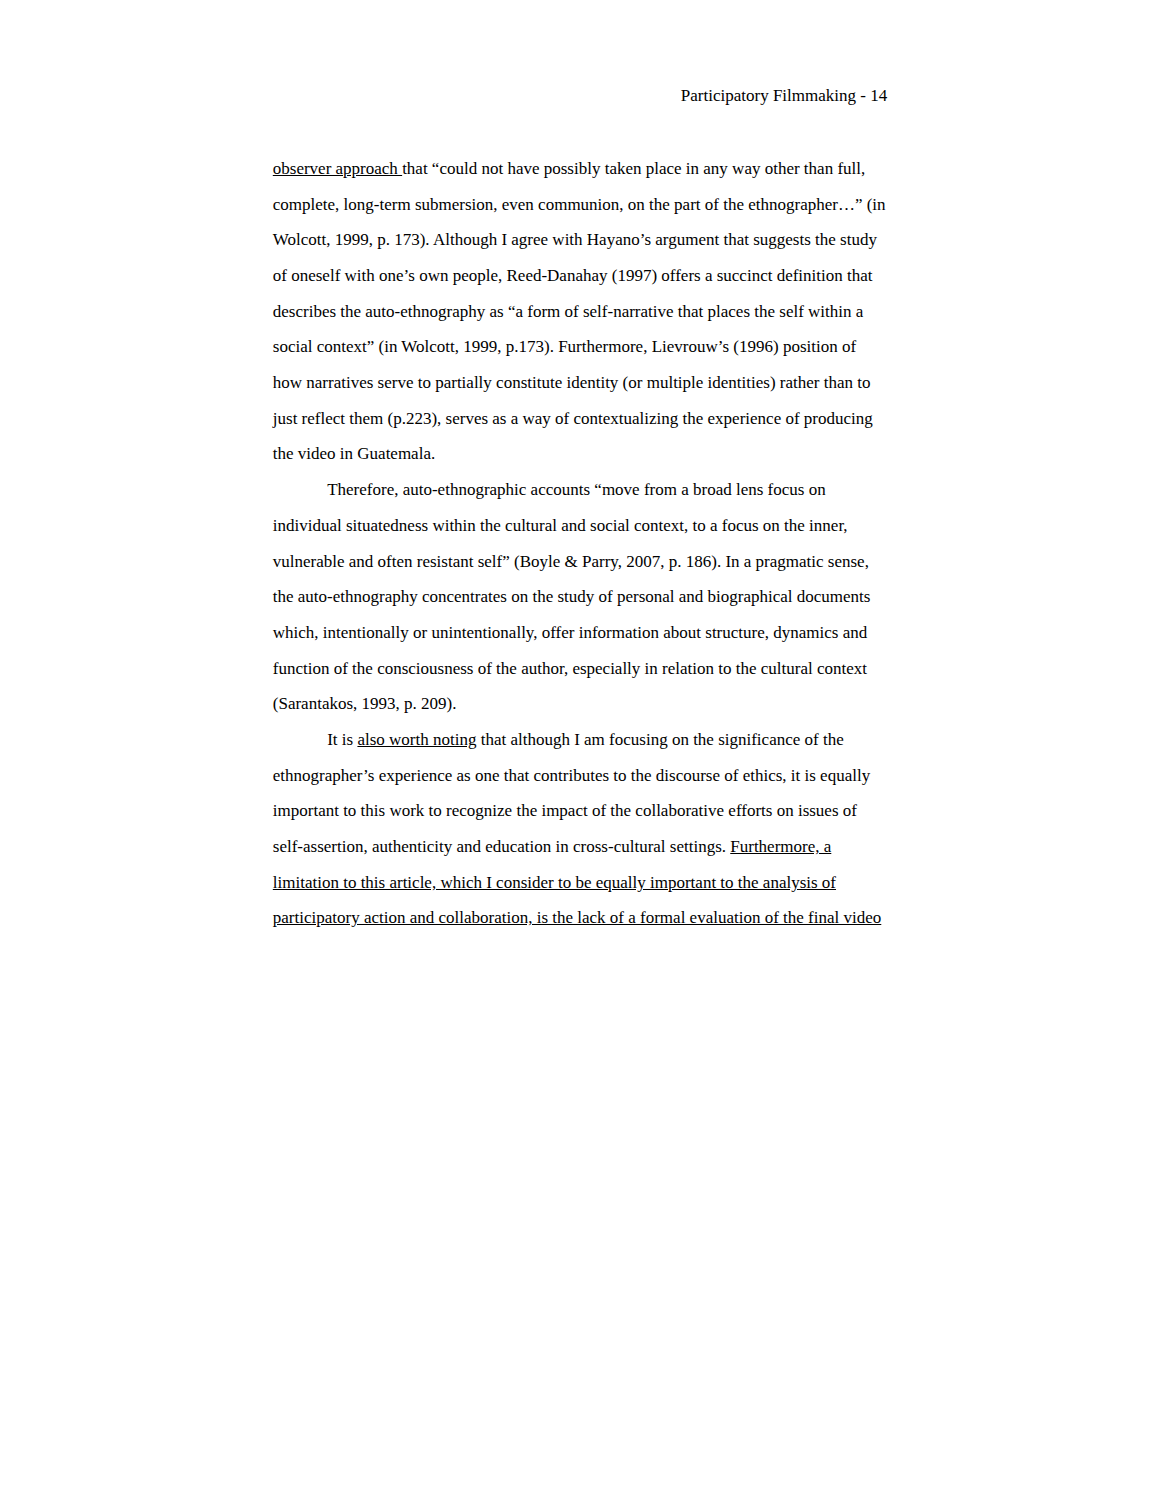Participatory Filmmaking - 14
observer approach that “could not have possibly taken place in any way other than full, complete, long-term submersion, even communion, on the part of the ethnographer…” (in Wolcott, 1999, p. 173). Although I agree with Hayano’s argument that suggests the study of oneself with one’s own people, Reed-Danahay (1997) offers a succinct definition that describes the auto-ethnography as “a form of self-narrative that places the self within a social context” (in Wolcott, 1999, p.173). Furthermore, Lievrouw’s (1996) position of how narratives serve to partially constitute identity (or multiple identities) rather than to just reflect them (p.223), serves as a way of contextualizing the experience of producing the video in Guatemala.
Therefore, auto-ethnographic accounts “move from a broad lens focus on individual situatedness within the cultural and social context, to a focus on the inner, vulnerable and often resistant self” (Boyle & Parry, 2007, p. 186). In a pragmatic sense, the auto-ethnography concentrates on the study of personal and biographical documents which, intentionally or unintentionally, offer information about structure, dynamics and function of the consciousness of the author, especially in relation to the cultural context (Sarantakos, 1993, p. 209).
It is also worth noting that although I am focusing on the significance of the ethnographer’s experience as one that contributes to the discourse of ethics, it is equally important to this work to recognize the impact of the collaborative efforts on issues of self-assertion, authenticity and education in cross-cultural settings. Furthermore, a limitation to this article, which I consider to be equally important to the analysis of participatory action and collaboration, is the lack of a formal evaluation of the final video